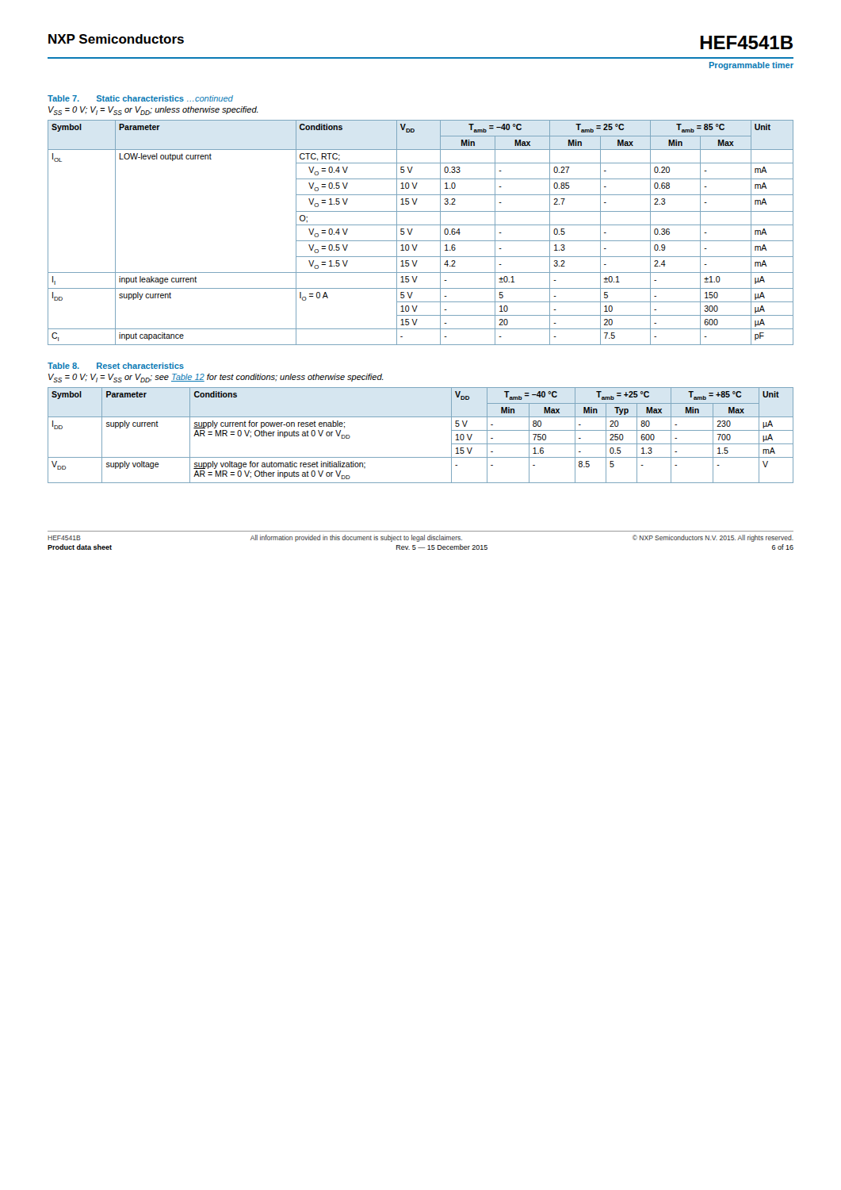NXP Semiconductors
HEF4541B
Programmable timer
Table 7. Static characteristics …continued
VSS = 0 V; VI = VSS or VDD; unless otherwise specified.
| Symbol | Parameter | Conditions | V DD | T amb = −40 °C | T amb = 25 °C | T amb = 85 °C | Unit |
| --- | --- | --- | --- | --- | --- | --- | --- |
| Min | Max | Min | Max | Min | Max |
| I OL | LOW-level output current | CTC, RTC; | | | | | | | | |
| V O = 0.4 V | 5 V | 0.33 | - | 0.27 | - | 0.20 | - | mA |
| V O = 0.5 V | 10 V | 1.0 | - | 0.85 | - | 0.68 | - | mA |
| V O = 1.5 V | 15 V | 3.2 | - | 2.7 | - | 2.3 | - | mA |
| O; | | | | | | | | |
| V O = 0.4 V | 5 V | 0.64 | - | 0.5 | - | 0.36 | - | mA |
| V O = 0.5 V | 10 V | 1.6 | - | 1.3 | - | 0.9 | - | mA |
| V O = 1.5 V | 15 V | 4.2 | - | 3.2 | - | 2.4 | - | mA |
| I I | input leakage current | | 15 V | - | ±0.1 | - | ±0.1 | - | ±1.0 | µA |
| I DD | supply current | I O = 0 A | 5 V | - | 5 | - | 5 | - | 150 | µA |
| 10 V | - | 10 | - | 10 | - | 300 | µA |
| 15 V | - | 20 | - | 20 | - | 600 | µA |
| C I | input capacitance | | - | - | - | - | 7.5 | - | - | pF |
Table 8. Reset characteristics
VSS = 0 V; VI = VSS or VDD; see Table 12 for test conditions; unless otherwise specified.
| Symbol | Parameter | Conditions | V DD | T amb = −40 °C | T amb = +25 °C | T amb = +85 °C | Unit |
| --- | --- | --- | --- | --- | --- | --- | --- |
| Min | Max | Min | Typ | Max | Min | Max |
| I DD | supply current | supply current for power-on reset enable; AR = MR = 0 V; Other inputs at 0 V or V DD | 5 V | - | 80 | - | 20 | 80 | - | 230 | µA |
| 10 V | - | 750 | - | 250 | 600 | - | 700 | µA |
| 15 V | - | 1.6 | - | 0.5 | 1.3 | - | 1.5 | mA |
| V DD | supply voltage | supply voltage for automatic reset initialization; AR = MR = 0 V; Other inputs at 0 V or V DD | - | - | - | 8.5 | 5 | - | - | - | V |
HEF4541B
All information provided in this document is subject to legal disclaimers.
© NXP Semiconductors N.V. 2015. All rights reserved.
Product data sheet
Rev. 5 — 15 December 2015
6 of 16